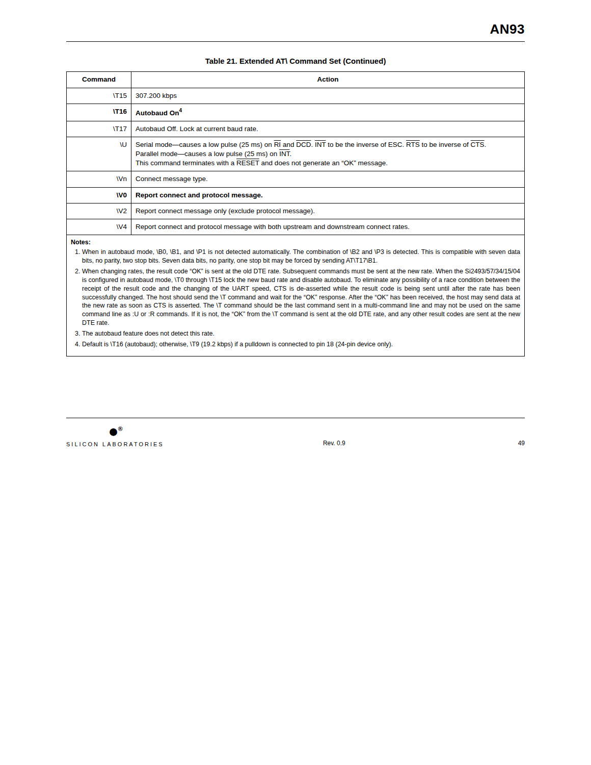AN93
Table 21. Extended AT\ Command Set (Continued)
| Command | Action |
| --- | --- |
| \T15 | 307.200 kbps |
| \T16 | Autobaud On 4 |
| \T17 | Autobaud Off. Lock at current baud rate. |
| \U | Serial mode—causes a low pulse (25 ms) on RI and DCD . INT to be the inverse of ESC. RTS to be inverse of CTS . Parallel mode—causes a low pulse (25 ms) on INT . This command terminates with a RESET and does not generate an “OK” message. |
| \Vn | Connect message type. |
| \V0 | Report connect and protocol message. |
| \V2 | Report connect message only (exclude protocol message). |
| \V4 | Report connect and protocol message with both upstream and downstream connect rates. |
Notes:
When in autobaud mode, \B0, \B1, and \P1 is not detected automatically. The combination of \B2 and \P3 is detected. This is compatible with seven data bits, no parity, two stop bits. Seven data bits, no parity, one stop bit may be forced by sending AT\T17\B1.
When changing rates, the result code “OK” is sent at the old DTE rate. Subsequent commands must be sent at the new rate. When the Si2493/57/34/15/04 is configured in autobaud mode, \T0 through \T15 lock the new baud rate and disable autobaud. To eliminate any possibility of a race condition between the receipt of the result code and the changing of the UART speed, CTS is de-asserted while the result code is being sent until after the rate has been successfully changed. The host should send the \T command and wait for the “OK” response. After the “OK” has been received, the host may send data at the new rate as soon as CTS is asserted. The \T command should be the last command sent in a multi-command line and may not be used on the same command line as :U or :R commands. If it is not, the “OK” from the \T command is sent at the old DTE rate, and any other result codes are sent at the new DTE rate.
The autobaud feature does not detect this rate.
Default is \T16 (autobaud); otherwise, \T9 (19.2 kbps) if a pulldown is connected to pin 18 (24-pin device only).
●®
SILICON LABORATORIES
Rev. 0.9
49